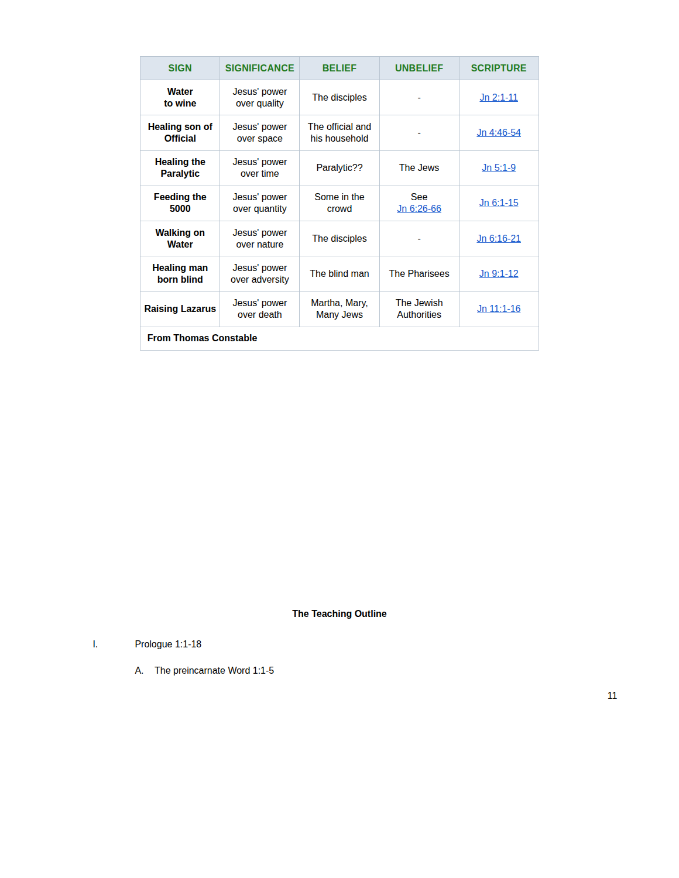| SIGN | SIGNIFICANCE | BELIEF | UNBELIEF | SCRIPTURE |
| --- | --- | --- | --- | --- |
| Water to wine | Jesus' power over quality | The disciples | - | Jn 2:1-11 |
| Healing son of Official | Jesus' power over space | The official and his household | - | Jn 4:46-54 |
| Healing the Paralytic | Jesus' power over time | Paralytic?? | The Jews | Jn 5:1-9 |
| Feeding the 5000 | Jesus' power over quantity | Some in the crowd | See Jn 6:26-66 | Jn 6:1-15 |
| Walking on Water | Jesus' power over nature | The disciples | - | Jn 6:16-21 |
| Healing man born blind | Jesus' power over adversity | The blind man | The Pharisees | Jn 9:1-12 |
| Raising Lazarus | Jesus' power over death | Martha, Mary, Many Jews | The Jewish Authorities | Jn 11:1-16 |
| From Thomas Constable |
The Teaching Outline
I. Prologue 1:1-18
A. The preincarnate Word 1:1-5
11